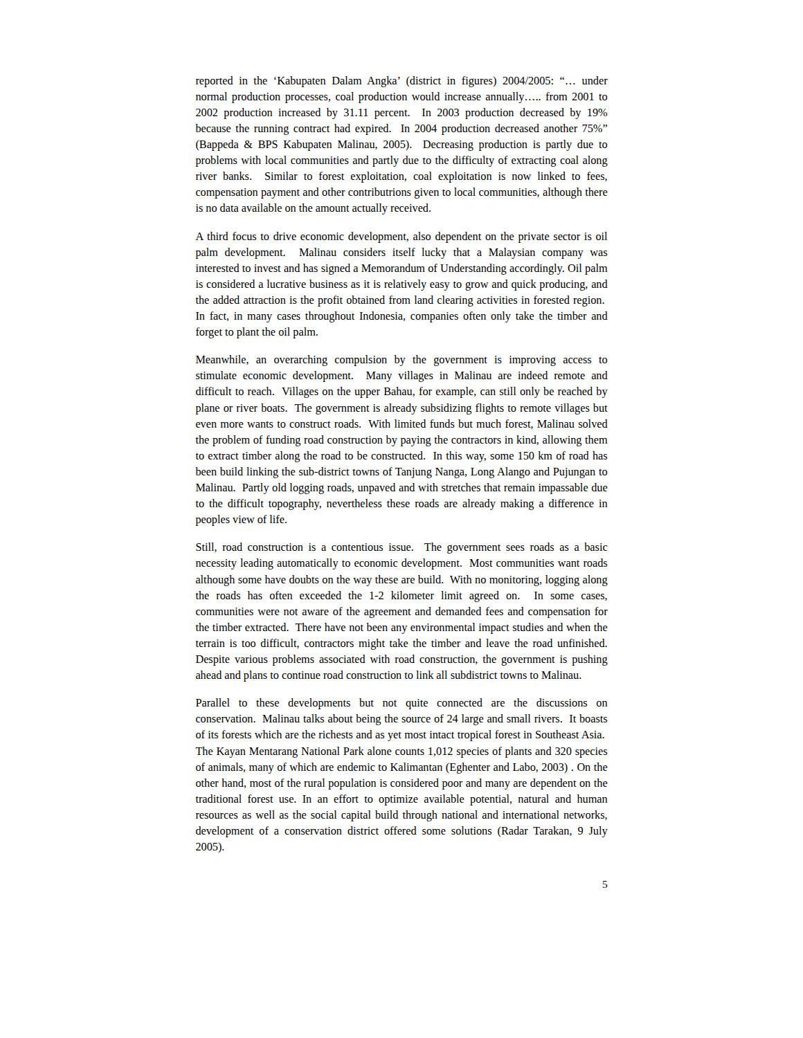reported in the ‘Kabupaten Dalam Angka’ (district in figures) 2004/2005: “… under normal production processes, coal production would increase annually….. from 2001 to 2002 production increased by 31.11 percent. In 2003 production decreased by 19% because the running contract had expired. In 2004 production decreased another 75%” (Bappeda & BPS Kabupaten Malinau, 2005). Decreasing production is partly due to problems with local communities and partly due to the difficulty of extracting coal along river banks. Similar to forest exploitation, coal exploitation is now linked to fees, compensation payment and other contributrions given to local communities, although there is no data available on the amount actually received.
A third focus to drive economic development, also dependent on the private sector is oil palm development. Malinau considers itself lucky that a Malaysian company was interested to invest and has signed a Memorandum of Understanding accordingly. Oil palm is considered a lucrative business as it is relatively easy to grow and quick producing, and the added attraction is the profit obtained from land clearing activities in forested region. In fact, in many cases throughout Indonesia, companies often only take the timber and forget to plant the oil palm.
Meanwhile, an overarching compulsion by the government is improving access to stimulate economic development. Many villages in Malinau are indeed remote and difficult to reach. Villages on the upper Bahau, for example, can still only be reached by plane or river boats. The government is already subsidizing flights to remote villages but even more wants to construct roads. With limited funds but much forest, Malinau solved the problem of funding road construction by paying the contractors in kind, allowing them to extract timber along the road to be constructed. In this way, some 150 km of road has been build linking the sub-district towns of Tanjung Nanga, Long Alango and Pujungan to Malinau. Partly old logging roads, unpaved and with stretches that remain impassable due to the difficult topography, nevertheless these roads are already making a difference in peoples view of life.
Still, road construction is a contentious issue. The government sees roads as a basic necessity leading automatically to economic development. Most communities want roads although some have doubts on the way these are build. With no monitoring, logging along the roads has often exceeded the 1-2 kilometer limit agreed on. In some cases, communities were not aware of the agreement and demanded fees and compensation for the timber extracted. There have not been any environmental impact studies and when the terrain is too difficult, contractors might take the timber and leave the road unfinished. Despite various problems associated with road construction, the government is pushing ahead and plans to continue road construction to link all subdistrict towns to Malinau.
Parallel to these developments but not quite connected are the discussions on conservation. Malinau talks about being the source of 24 large and small rivers. It boasts of its forests which are the richests and as yet most intact tropical forest in Southeast Asia. The Kayan Mentarang National Park alone counts 1,012 species of plants and 320 species of animals, many of which are endemic to Kalimantan (Eghenter and Labo, 2003) . On the other hand, most of the rural population is considered poor and many are dependent on the traditional forest use. In an effort to optimize available potential, natural and human resources as well as the social capital build through national and international networks, development of a conservation district offered some solutions (Radar Tarakan, 9 July 2005).
5